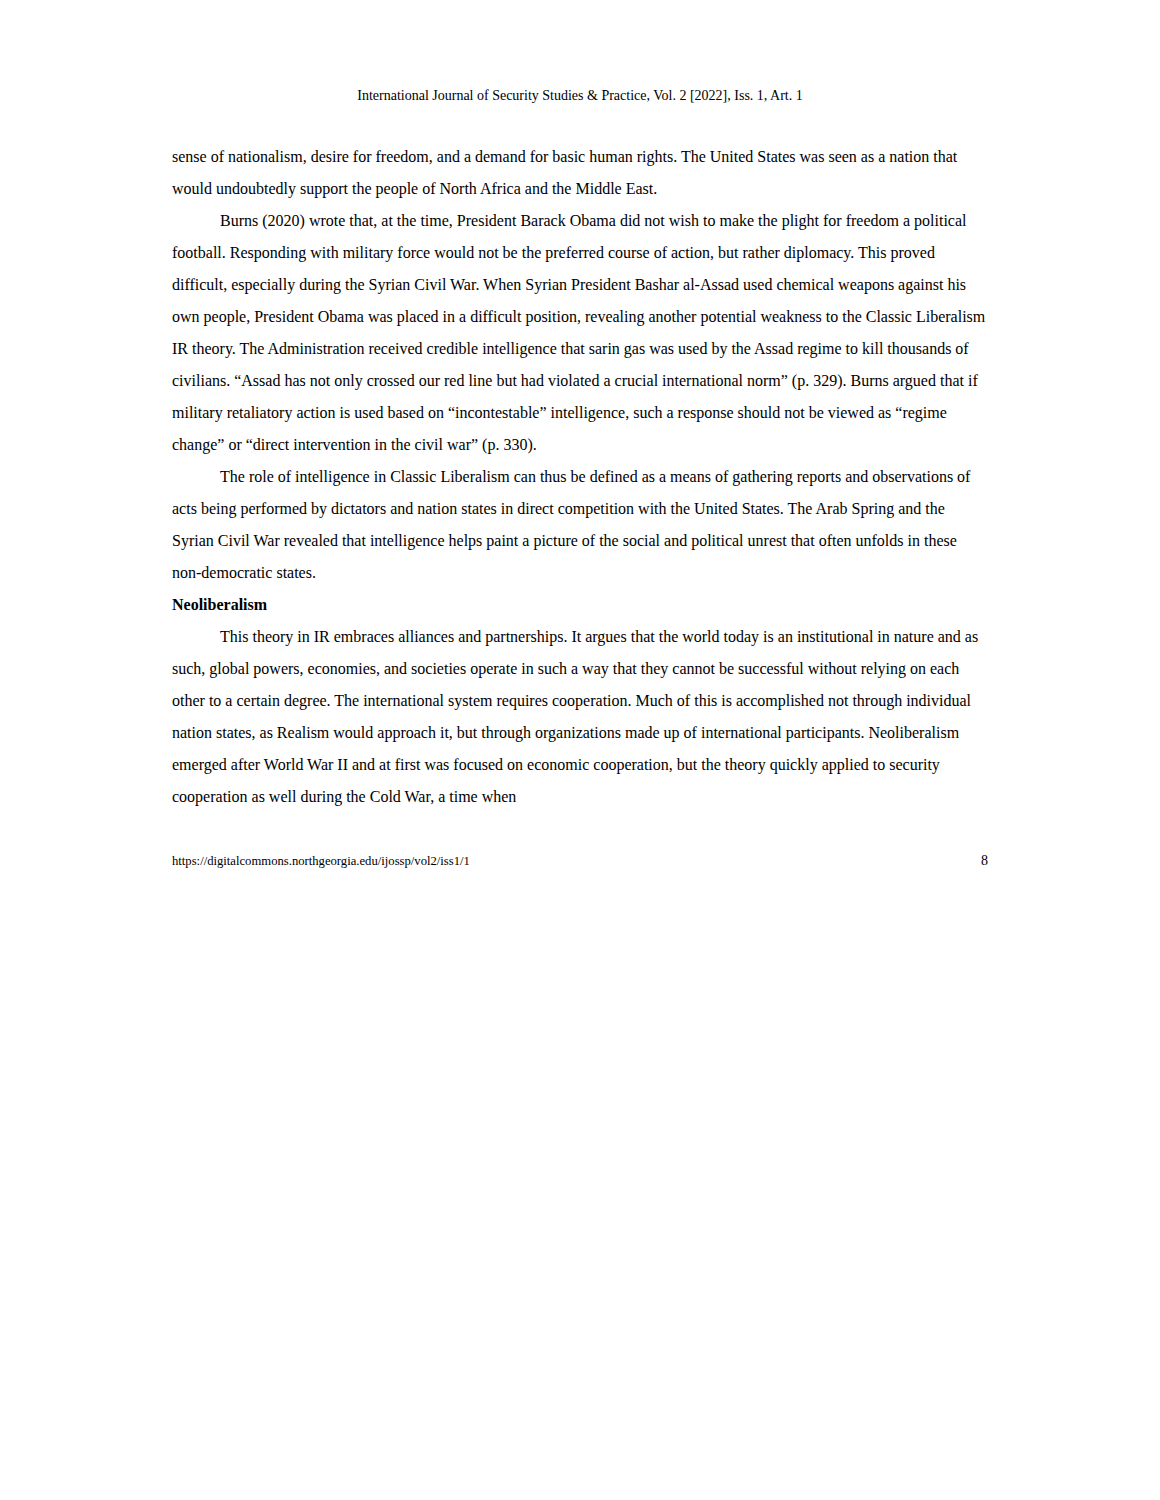International Journal of Security Studies & Practice, Vol. 2 [2022], Iss. 1, Art. 1
sense of nationalism, desire for freedom, and a demand for basic human rights. The United States was seen as a nation that would undoubtedly support the people of North Africa and the Middle East.
Burns (2020) wrote that, at the time, President Barack Obama did not wish to make the plight for freedom a political football. Responding with military force would not be the preferred course of action, but rather diplomacy. This proved difficult, especially during the Syrian Civil War. When Syrian President Bashar al-Assad used chemical weapons against his own people, President Obama was placed in a difficult position, revealing another potential weakness to the Classic Liberalism IR theory. The Administration received credible intelligence that sarin gas was used by the Assad regime to kill thousands of civilians. “Assad has not only crossed our red line but had violated a crucial international norm” (p. 329). Burns argued that if military retaliatory action is used based on “incontestable” intelligence, such a response should not be viewed as “regime change” or “direct intervention in the civil war” (p. 330).
The role of intelligence in Classic Liberalism can thus be defined as a means of gathering reports and observations of acts being performed by dictators and nation states in direct competition with the United States. The Arab Spring and the Syrian Civil War revealed that intelligence helps paint a picture of the social and political unrest that often unfolds in these non-democratic states.
Neoliberalism
This theory in IR embraces alliances and partnerships. It argues that the world today is an institutional in nature and as such, global powers, economies, and societies operate in such a way that they cannot be successful without relying on each other to a certain degree. The international system requires cooperation. Much of this is accomplished not through individual nation states, as Realism would approach it, but through organizations made up of international participants. Neoliberalism emerged after World War II and at first was focused on economic cooperation, but the theory quickly applied to security cooperation as well during the Cold War, a time when
https://digitalcommons.northgeorgia.edu/ijossp/vol2/iss1/1 8